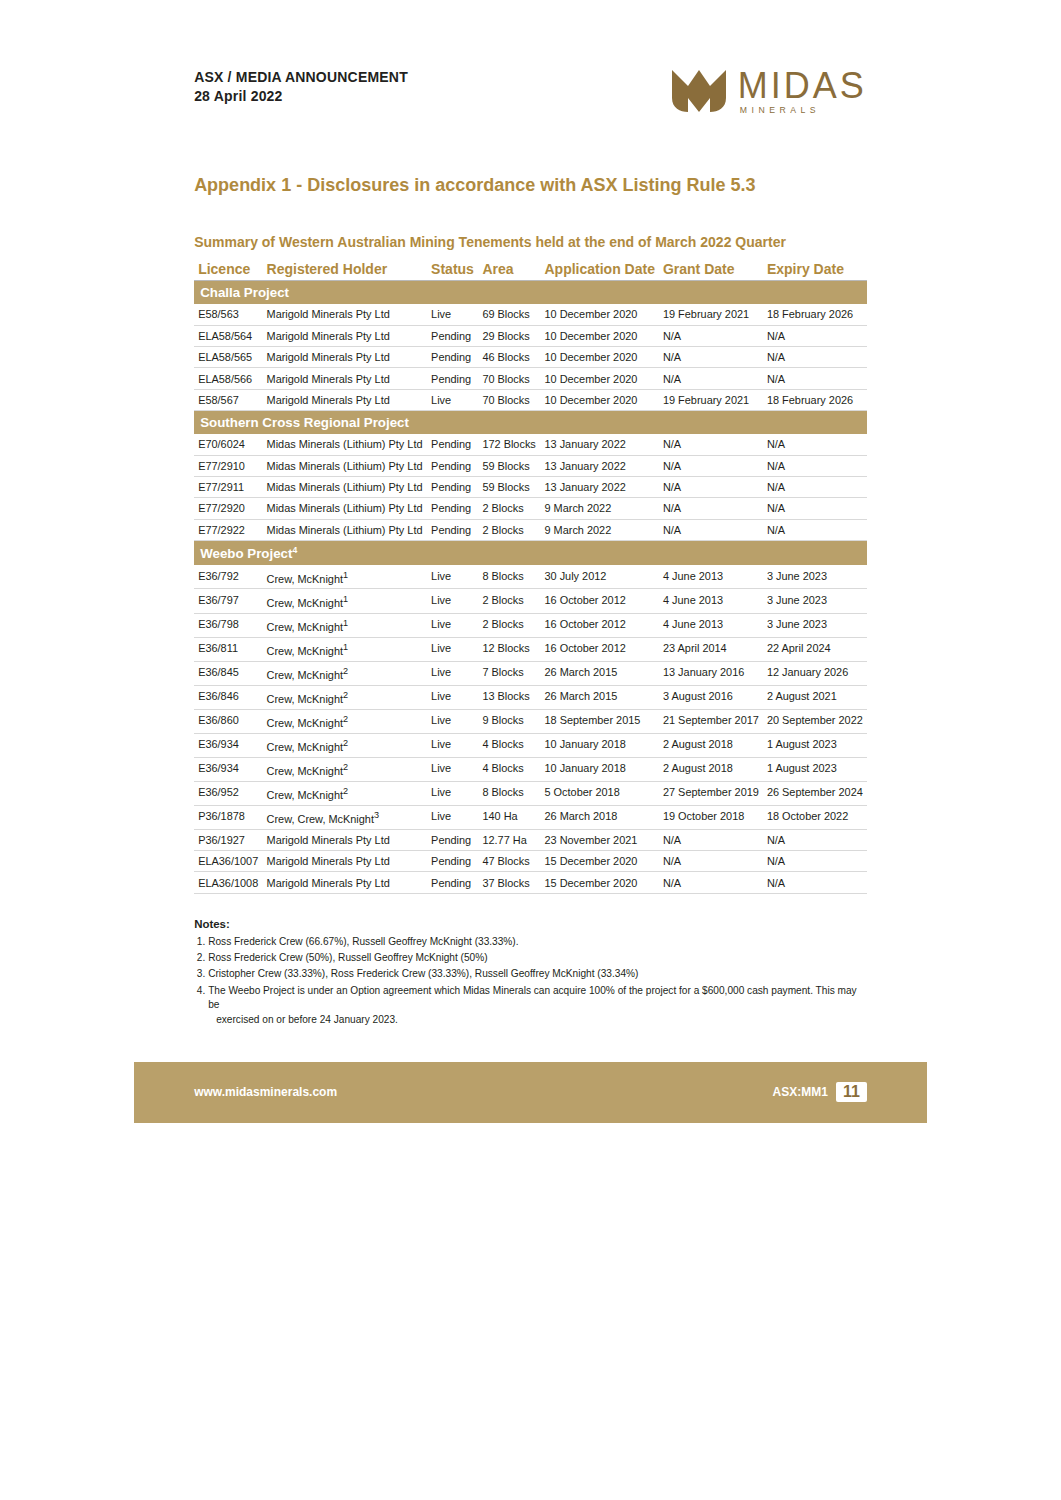ASX / MEDIA ANNOUNCEMENT
28 April 2022
MIDAS
MINERALS
Appendix 1 - Disclosures in accordance with ASX Listing Rule 5.3
Summary of Western Australian Mining Tenements held at the end of March 2022 Quarter
| Licence | Registered Holder | Status | Area | Application Date | Grant Date | Expiry Date |
| --- | --- | --- | --- | --- | --- | --- |
| Challa Project |
| E58/563 | Marigold Minerals Pty Ltd | Live | 69 Blocks | 10 December 2020 | 19 February 2021 | 18 February 2026 |
| ELA58/564 | Marigold Minerals Pty Ltd | Pending | 29 Blocks | 10 December 2020 | N/A | N/A |
| ELA58/565 | Marigold Minerals Pty Ltd | Pending | 46 Blocks | 10 December 2020 | N/A | N/A |
| ELA58/566 | Marigold Minerals Pty Ltd | Pending | 70 Blocks | 10 December 2020 | N/A | N/A |
| E58/567 | Marigold Minerals Pty Ltd | Live | 70 Blocks | 10 December 2020 | 19 February 2021 | 18 February 2026 |
| Southern Cross Regional Project |
| E70/6024 | Midas Minerals (Lithium) Pty Ltd | Pending | 172 Blocks | 13 January 2022 | N/A | N/A |
| E77/2910 | Midas Minerals (Lithium) Pty Ltd | Pending | 59 Blocks | 13 January 2022 | N/A | N/A |
| E77/2911 | Midas Minerals (Lithium) Pty Ltd | Pending | 59 Blocks | 13 January 2022 | N/A | N/A |
| E77/2920 | Midas Minerals (Lithium) Pty Ltd | Pending | 2 Blocks | 9 March 2022 | N/A | N/A |
| E77/2922 | Midas Minerals (Lithium) Pty Ltd | Pending | 2 Blocks | 9 March 2022 | N/A | N/A |
| Weebo Project 4 |
| E36/792 | Crew, McKnight 1 | Live | 8 Blocks | 30 July 2012 | 4 June 2013 | 3 June 2023 |
| E36/797 | Crew, McKnight 1 | Live | 2 Blocks | 16 October 2012 | 4 June 2013 | 3 June 2023 |
| E36/798 | Crew, McKnight 1 | Live | 2 Blocks | 16 October 2012 | 4 June 2013 | 3 June 2023 |
| E36/811 | Crew, McKnight 1 | Live | 12 Blocks | 16 October 2012 | 23 April 2014 | 22 April 2024 |
| E36/845 | Crew, McKnight 2 | Live | 7 Blocks | 26 March 2015 | 13 January 2016 | 12 January 2026 |
| E36/846 | Crew, McKnight 2 | Live | 13 Blocks | 26 March 2015 | 3 August 2016 | 2 August 2021 |
| E36/860 | Crew, McKnight 2 | Live | 9 Blocks | 18 September 2015 | 21 September 2017 | 20 September 2022 |
| E36/934 | Crew, McKnight 2 | Live | 4 Blocks | 10 January 2018 | 2 August 2018 | 1 August 2023 |
| E36/934 | Crew, McKnight 2 | Live | 4 Blocks | 10 January 2018 | 2 August 2018 | 1 August 2023 |
| E36/952 | Crew, McKnight 2 | Live | 8 Blocks | 5 October 2018 | 27 September 2019 | 26 September 2024 |
| P36/1878 | Crew, Crew, McKnight 3 | Live | 140 Ha | 26 March 2018 | 19 October 2018 | 18 October 2022 |
| P36/1927 | Marigold Minerals Pty Ltd | Pending | 12.77 Ha | 23 November 2021 | N/A | N/A |
| ELA36/1007 | Marigold Minerals Pty Ltd | Pending | 47 Blocks | 15 December 2020 | N/A | N/A |
| ELA36/1008 | Marigold Minerals Pty Ltd | Pending | 37 Blocks | 15 December 2020 | N/A | N/A |
Notes:
Ross Frederick Crew (66.67%), Russell Geoffrey McKnight (33.33%).
Ross Frederick Crew (50%), Russell Geoffrey McKnight (50%)
Cristopher Crew (33.33%), Ross Frederick Crew (33.33%), Russell Geoffrey McKnight (33.34%)
The Weebo Project is under an Option agreement which Midas Minerals can acquire 100% of the project for a $600,000 cash payment. This may be exercised on or before 24 January 2023.
www.midasminerals.com
ASX:MM1 11